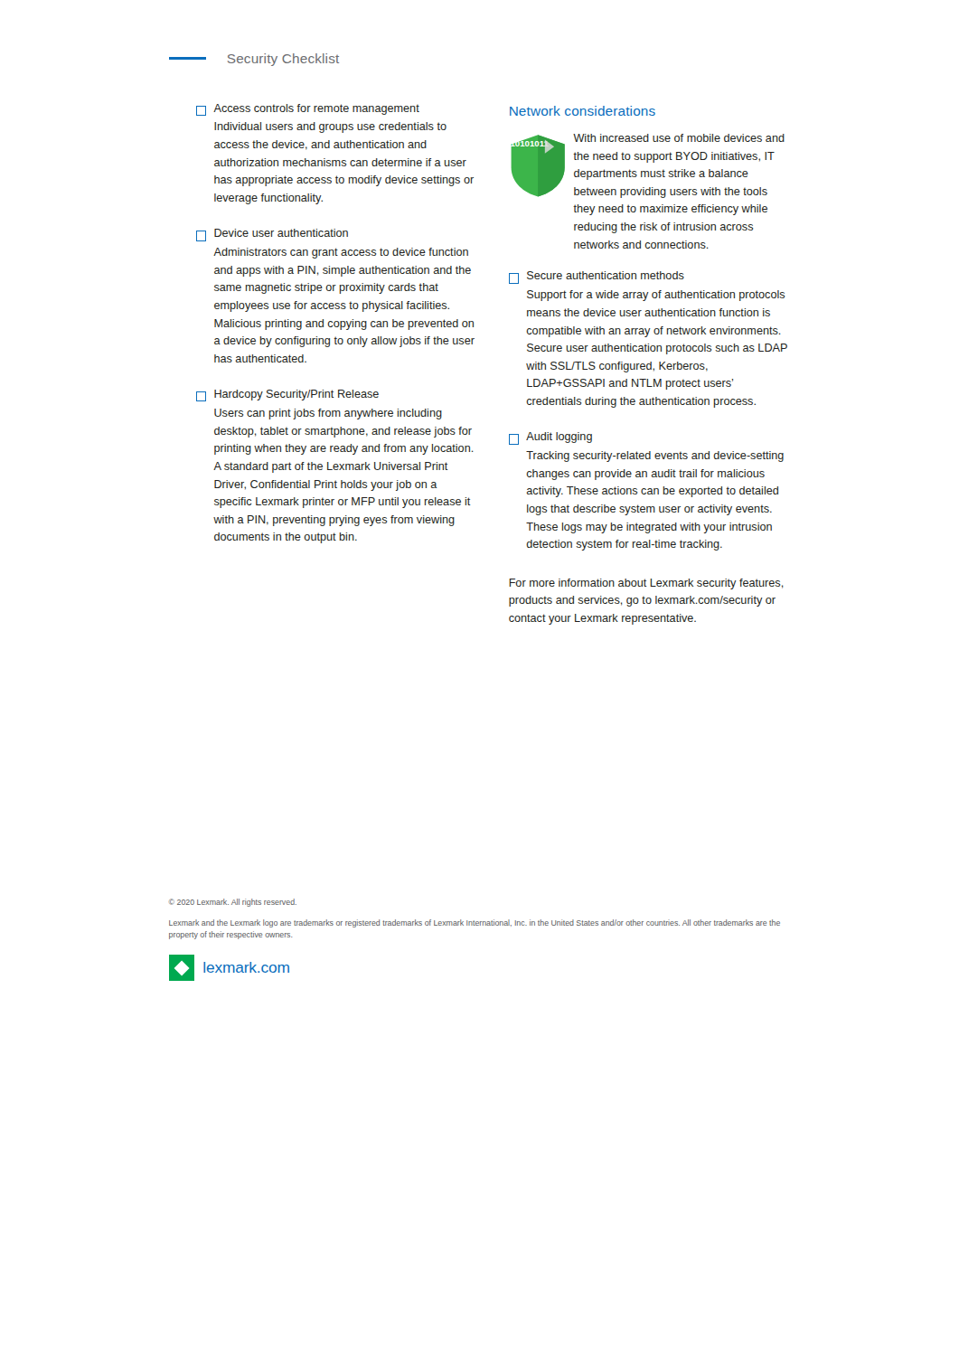Security Checklist
Access controls for remote management
Individual users and groups use credentials to access the device, and authentication and authorization mechanisms can determine if a user has appropriate access to modify device settings or leverage functionality.
Device user authentication
Administrators can grant access to device function and apps with a PIN, simple authentication and the same magnetic stripe or proximity cards that employees use for access to physical facilities. Malicious printing and copying can be prevented on a device by configuring to only allow jobs if the user has authenticated.
Hardcopy Security/Print Release
Users can print jobs from anywhere including desktop, tablet or smartphone, and release jobs for printing when they are ready and from any location. A standard part of the Lexmark Universal Print Driver, Confidential Print holds your job on a specific Lexmark printer or MFP until you release it with a PIN, preventing prying eyes from viewing documents in the output bin.
Network considerations
010101011
With increased use of mobile devices and the need to support BYOD initiatives, IT departments must strike a balance between providing users with the tools they need to maximize efficiency while reducing the risk of intrusion across networks and connections.
Secure authentication methods
Support for a wide array of authentication protocols means the device user authentication function is compatible with an array of network environments. Secure user authentication protocols such as LDAP with SSL/TLS configured, Kerberos, LDAP+GSSAPI and NTLM protect users’ credentials during the authentication process.
Audit logging
Tracking security-related events and device-setting changes can provide an audit trail for malicious activity. These actions can be exported to detailed logs that describe system user or activity events. These logs may be integrated with your intrusion detection system for real-time tracking.
For more information about Lexmark security features, products and services, go to lexmark.com/security or contact your Lexmark representative.
© 2020 Lexmark. All rights reserved.
Lexmark and the Lexmark logo are trademarks or registered trademarks of Lexmark International, Inc. in the United States and/or other countries. All other trademarks are the property of their respective owners.
lexmark.com